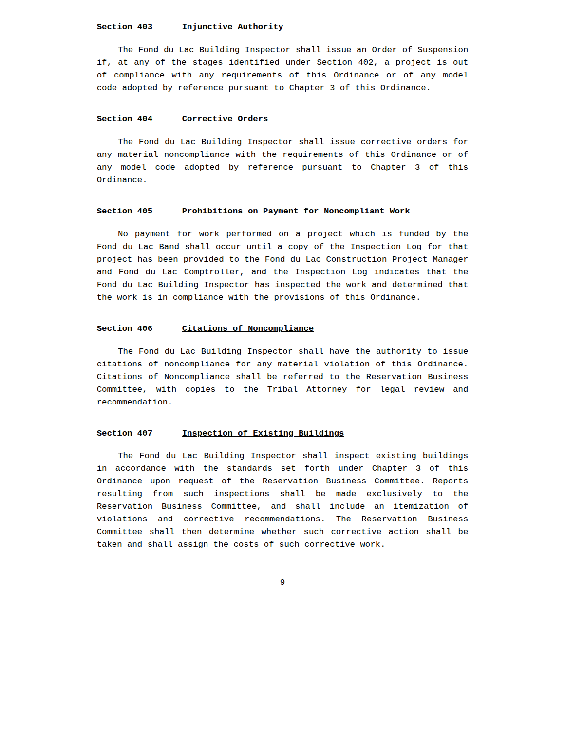Section 403 Injunctive Authority
The Fond du Lac Building Inspector shall issue an Order of Suspension if, at any of the stages identified under Section 402, a project is out of compliance with any requirements of this Ordinance or of any model code adopted by reference pursuant to Chapter 3 of this Ordinance.
Section 404 Corrective Orders
The Fond du Lac Building Inspector shall issue corrective orders for any material noncompliance with the requirements of this Ordinance or of any model code adopted by reference pursuant to Chapter 3 of this Ordinance.
Section 405 Prohibitions on Payment for Noncompliant Work
No payment for work performed on a project which is funded by the Fond du Lac Band shall occur until a copy of the Inspection Log for that project has been provided to the Fond du Lac Construction Project Manager and Fond du Lac Comptroller, and the Inspection Log indicates that the Fond du Lac Building Inspector has inspected the work and determined that the work is in compliance with the provisions of this Ordinance.
Section 406 Citations of Noncompliance
The Fond du Lac Building Inspector shall have the authority to issue citations of noncompliance for any material violation of this Ordinance. Citations of Noncompliance shall be referred to the Reservation Business Committee, with copies to the Tribal Attorney for legal review and recommendation.
Section 407 Inspection of Existing Buildings
The Fond du Lac Building Inspector shall inspect existing buildings in accordance with the standards set forth under Chapter 3 of this Ordinance upon request of the Reservation Business Committee. Reports resulting from such inspections shall be made exclusively to the Reservation Business Committee, and shall include an itemization of violations and corrective recommendations. The Reservation Business Committee shall then determine whether such corrective action shall be taken and shall assign the costs of such corrective work.
9